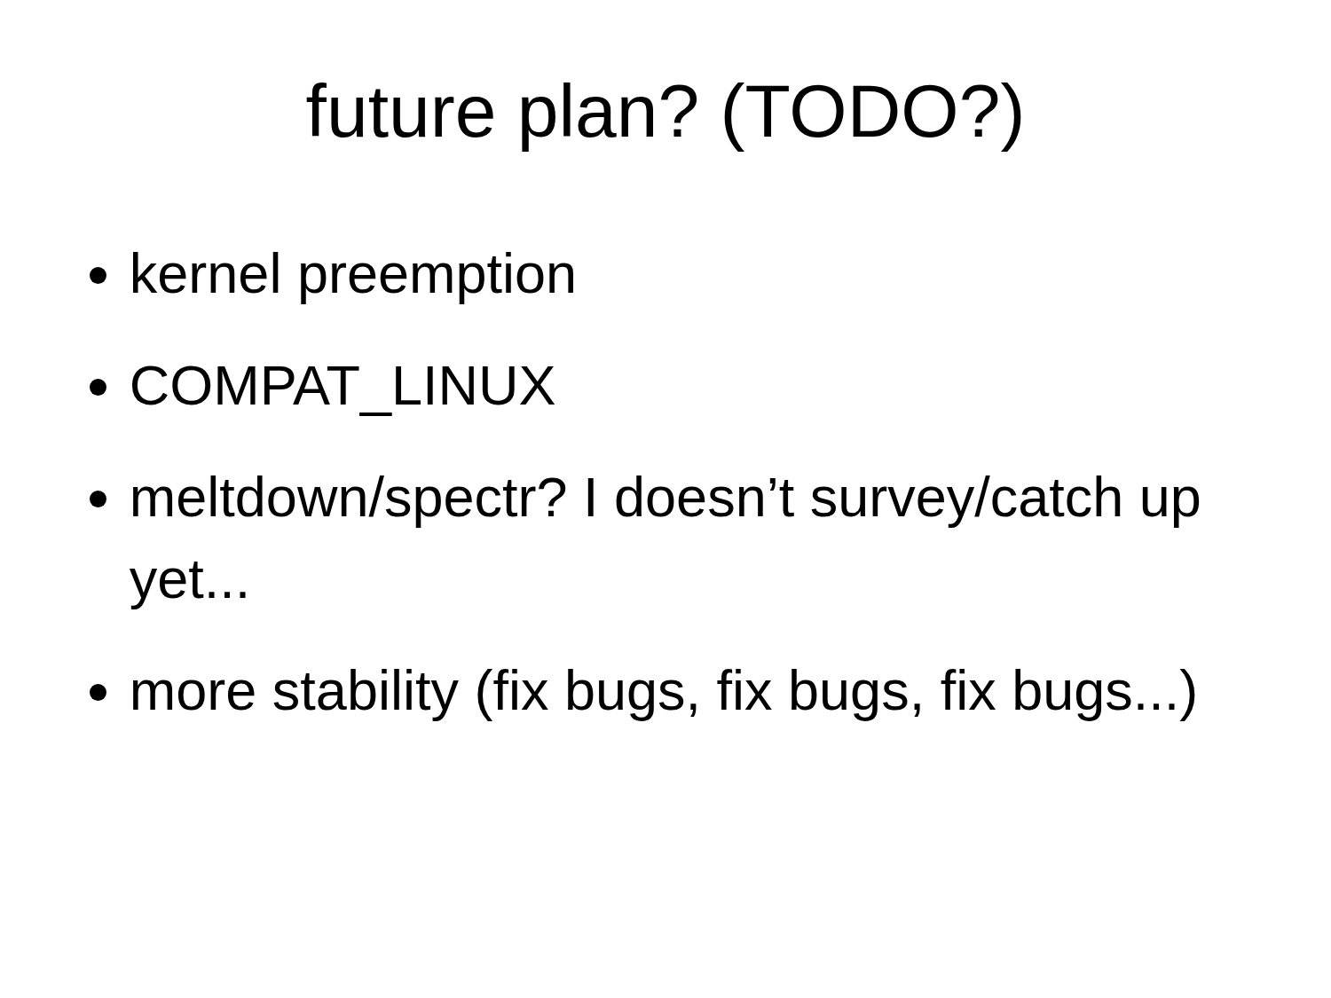future plan? (TODO?)
kernel preemption
COMPAT_LINUX
meltdown/spectr? I doesn’t survey/catch up yet...
more stability (fix bugs, fix bugs, fix bugs...)